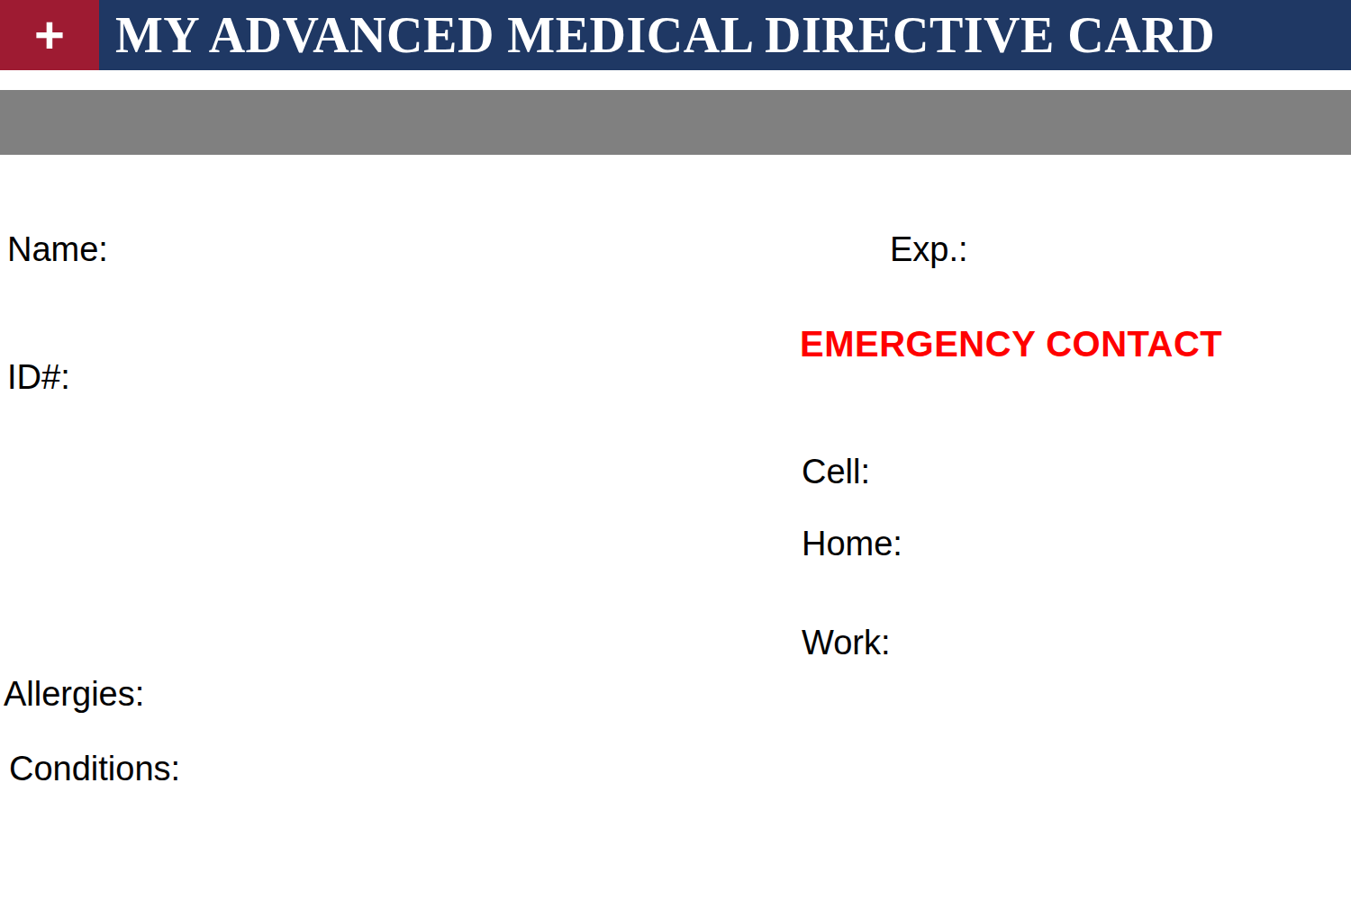+
MY ADVANCED MEDICAL DIRECTIVE CARD
Name:
ID#:
Allergies:
Conditions:
Exp.:
EMERGENCY CONTACT
Cell:
Home:
Work: